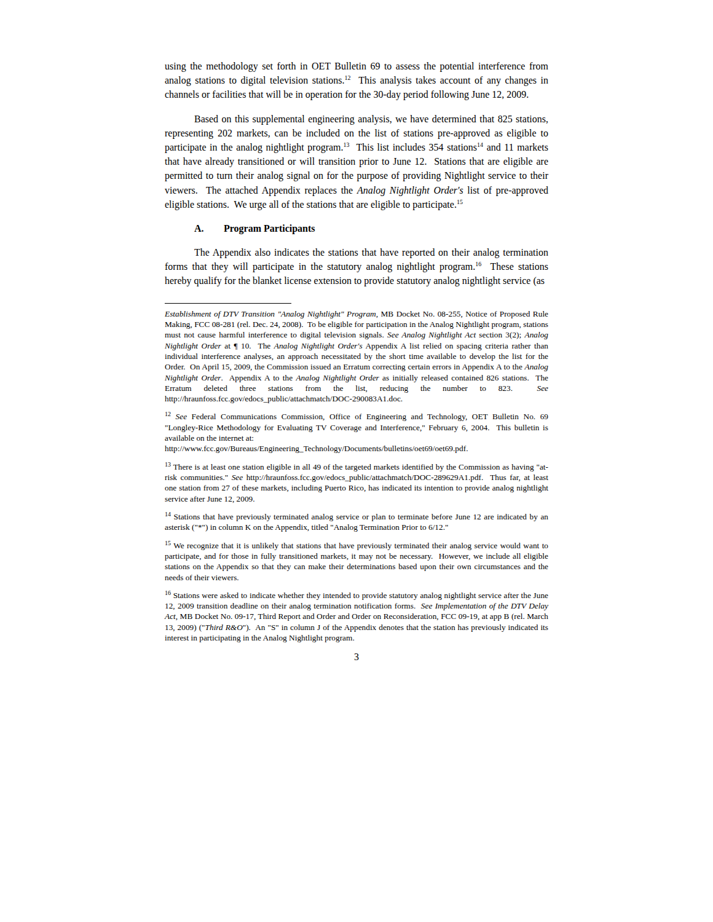using the methodology set forth in OET Bulletin 69 to assess the potential interference from analog stations to digital television stations.12 This analysis takes account of any changes in channels or facilities that will be in operation for the 30-day period following June 12, 2009.
Based on this supplemental engineering analysis, we have determined that 825 stations, representing 202 markets, can be included on the list of stations pre-approved as eligible to participate in the analog nightlight program.13 This list includes 354 stations14 and 11 markets that have already transitioned or will transition prior to June 12. Stations that are eligible are permitted to turn their analog signal on for the purpose of providing Nightlight service to their viewers. The attached Appendix replaces the Analog Nightlight Order's list of pre-approved eligible stations. We urge all of the stations that are eligible to participate.15
A. Program Participants
The Appendix also indicates the stations that have reported on their analog termination forms that they will participate in the statutory analog nightlight program.16 These stations hereby qualify for the blanket license extension to provide statutory analog nightlight service (as
Establishment of DTV Transition "Analog Nightlight" Program, MB Docket No. 08-255, Notice of Proposed Rule Making, FCC 08-281 (rel. Dec. 24, 2008). To be eligible for participation in the Analog Nightlight program, stations must not cause harmful interference to digital television signals. See Analog Nightlight Act section 3(2); Analog Nightlight Order at ¶ 10. The Analog Nightlight Order's Appendix A list relied on spacing criteria rather than individual interference analyses, an approach necessitated by the short time available to develop the list for the Order. On April 15, 2009, the Commission issued an Erratum correcting certain errors in Appendix A to the Analog Nightlight Order. Appendix A to the Analog Nightlight Order as initially released contained 826 stations. The Erratum deleted three stations from the list, reducing the number to 823. See http://hraunfoss.fcc.gov/edocs_public/attachmatch/DOC-290083A1.doc.
12 See Federal Communications Commission, Office of Engineering and Technology, OET Bulletin No. 69 "Longley-Rice Methodology for Evaluating TV Coverage and Interference," February 6, 2004. This bulletin is available on the internet at:
http://www.fcc.gov/Bureaus/Engineering_Technology/Documents/bulletins/oet69/oet69.pdf.
13 There is at least one station eligible in all 49 of the targeted markets identified by the Commission as having "at-risk communities." See http://hraunfoss.fcc.gov/edocs_public/attachmatch/DOC-289629A1.pdf. Thus far, at least one station from 27 of these markets, including Puerto Rico, has indicated its intention to provide analog nightlight service after June 12, 2009.
14 Stations that have previously terminated analog service or plan to terminate before June 12 are indicated by an asterisk ("*") in column K on the Appendix, titled "Analog Termination Prior to 6/12."
15 We recognize that it is unlikely that stations that have previously terminated their analog service would want to participate, and for those in fully transitioned markets, it may not be necessary. However, we include all eligible stations on the Appendix so that they can make their determinations based upon their own circumstances and the needs of their viewers.
16 Stations were asked to indicate whether they intended to provide statutory analog nightlight service after the June 12, 2009 transition deadline on their analog termination notification forms. See Implementation of the DTV Delay Act, MB Docket No. 09-17, Third Report and Order and Order on Reconsideration, FCC 09-19, at app B (rel. March 13, 2009) ("Third R&O"). An "S" in column J of the Appendix denotes that the station has previously indicated its interest in participating in the Analog Nightlight program.
3